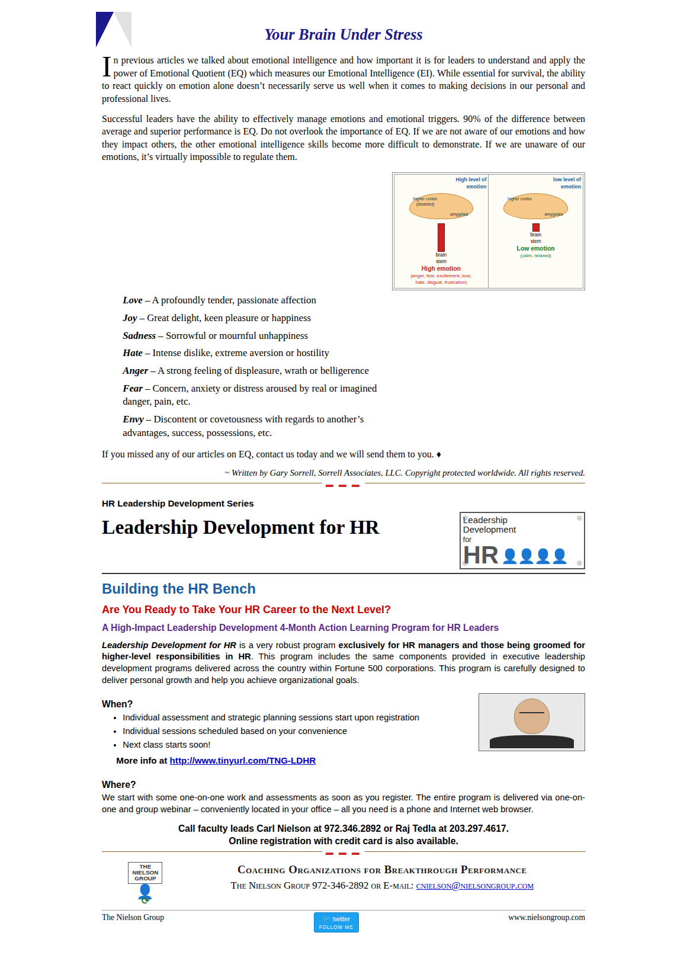Your Brain Under Stress
In previous articles we talked about emotional intelligence and how important it is for leaders to understand and apply the power of Emotional Quotient (EQ) which measures our Emotional Intelligence (EI). While essential for survival, the ability to react quickly on emotion alone doesn’t necessarily serve us well when it comes to making decisions in our personal and professional lives.
Successful leaders have the ability to effectively manage emotions and emotional triggers. 90% of the difference between average and superior performance is EQ. Do not overlook the importance of EQ. If we are not aware of our emotions and how they impact others, the other emotional intelligence skills become more difficult to demonstrate. If we are unaware of our emotions, it’s virtually impossible to regulate them.
| High level of emotion higher cortex (disabled) amygdala brain stem High emotion (anger, fear, excitement, love, hate, disgust, frustration) | low level of emotion higher cortex amygdala brain stem Low emotion (calm, relaxed) |
Love – A profoundly tender, passionate affection
Joy – Great delight, keen pleasure or happiness
Sadness – Sorrowful or mournful unhappiness
Hate – Intense dislike, extreme aversion or hostility
Anger – A strong feeling of displeasure, wrath or belligerence
Fear – Concern, anxiety or distress aroused by real or imagined danger, pain, etc.
Envy – Discontent or covetousness with regards to another’s advantages, success, possessions, etc.
If you missed any of our articles on EQ, contact us today and we will send them to you. ♦
~ Written by Gary Sorrell, Sorrell Associates, LLC. Copyright protected worldwide. All rights reserved.
▬ ▬ ▬
HR Leadership Development Series
Leadership Development for HR
◎◎ ◎◎
Leadership
Development
for
HR 👤👤👤👤
Building the HR Bench
Are You Ready to Take Your HR Career to the Next Level?
A High-Impact Leadership Development 4-Month Action Learning Program for HR Leaders
Leadership Development for HR is a very robust program exclusively for HR managers and those being groomed for higher-level responsibilities in HR. This program includes the same components provided in executive leadership development programs delivered across the country within Fortune 500 corporations. This program is carefully designed to deliver personal growth and help you achieve organizational goals.
When?
Individual assessment and strategic planning sessions start upon registration
Individual sessions scheduled based on your convenience
Next class starts soon!
More info at http://www.tinyurl.com/TNG-LDHR
Where?
We start with some one-on-one work and assessments as soon as you register. The entire program is delivered via one-on-one and group webinar – conveniently located in your office – all you need is a phone and Internet web browser.
Call faculty leads Carl Nielson at 972.346.2892 or Raj Tedla at 203.297.4617.
Online registration with credit card is also available.
▬ ▬ ▬
THE
NIELSON
GROUP
👤
⟳
Coaching Organizations for Breakthrough Performance
The Nielson Group 972-346-2892 or E-mail: cnielson@nielsongroup.com
The Nielson Group www.nielsongroup.com
🐦 twitterFOLLOW ME